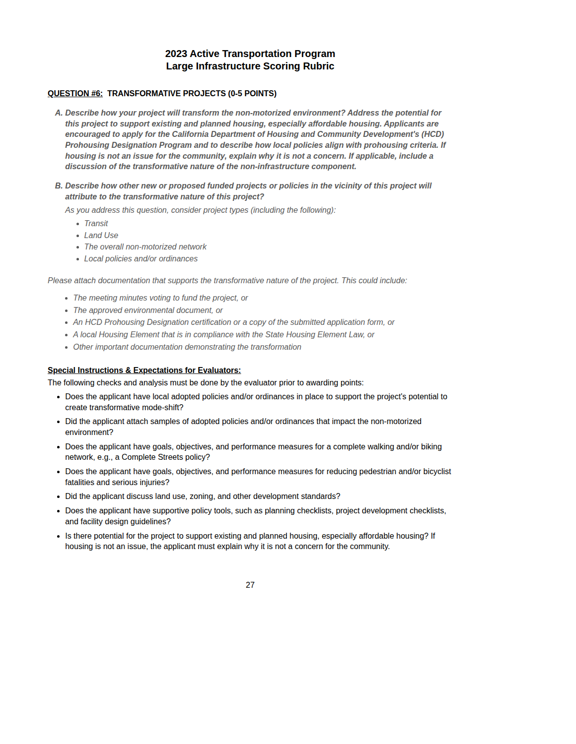2023 Active Transportation Program
Large Infrastructure Scoring Rubric
QUESTION #6: TRANSFORMATIVE PROJECTS (0-5 POINTS)
Describe how your project will transform the non-motorized environment? Address the potential for this project to support existing and planned housing, especially affordable housing. Applicants are encouraged to apply for the California Department of Housing and Community Development's (HCD) Prohousing Designation Program and to describe how local policies align with prohousing criteria. If housing is not an issue for the community, explain why it is not a concern. If applicable, include a discussion of the transformative nature of the non-infrastructure component.
Describe how other new or proposed funded projects or policies in the vicinity of this project will attribute to the transformative nature of this project?
As you address this question, consider project types (including the following):
Transit
Land Use
The overall non-motorized network
Local policies and/or ordinances
Please attach documentation that supports the transformative nature of the project. This could include:
The meeting minutes voting to fund the project, or
The approved environmental document, or
An HCD Prohousing Designation certification or a copy of the submitted application form, or
A local Housing Element that is in compliance with the State Housing Element Law, or
Other important documentation demonstrating the transformation
Special Instructions & Expectations for Evaluators:
The following checks and analysis must be done by the evaluator prior to awarding points:
Does the applicant have local adopted policies and/or ordinances in place to support the project's potential to create transformative mode-shift?
Did the applicant attach samples of adopted policies and/or ordinances that impact the non-motorized environment?
Does the applicant have goals, objectives, and performance measures for a complete walking and/or biking network, e.g., a Complete Streets policy?
Does the applicant have goals, objectives, and performance measures for reducing pedestrian and/or bicyclist fatalities and serious injuries?
Did the applicant discuss land use, zoning, and other development standards?
Does the applicant have supportive policy tools, such as planning checklists, project development checklists, and facility design guidelines?
Is there potential for the project to support existing and planned housing, especially affordable housing? If housing is not an issue, the applicant must explain why it is not a concern for the community.
27